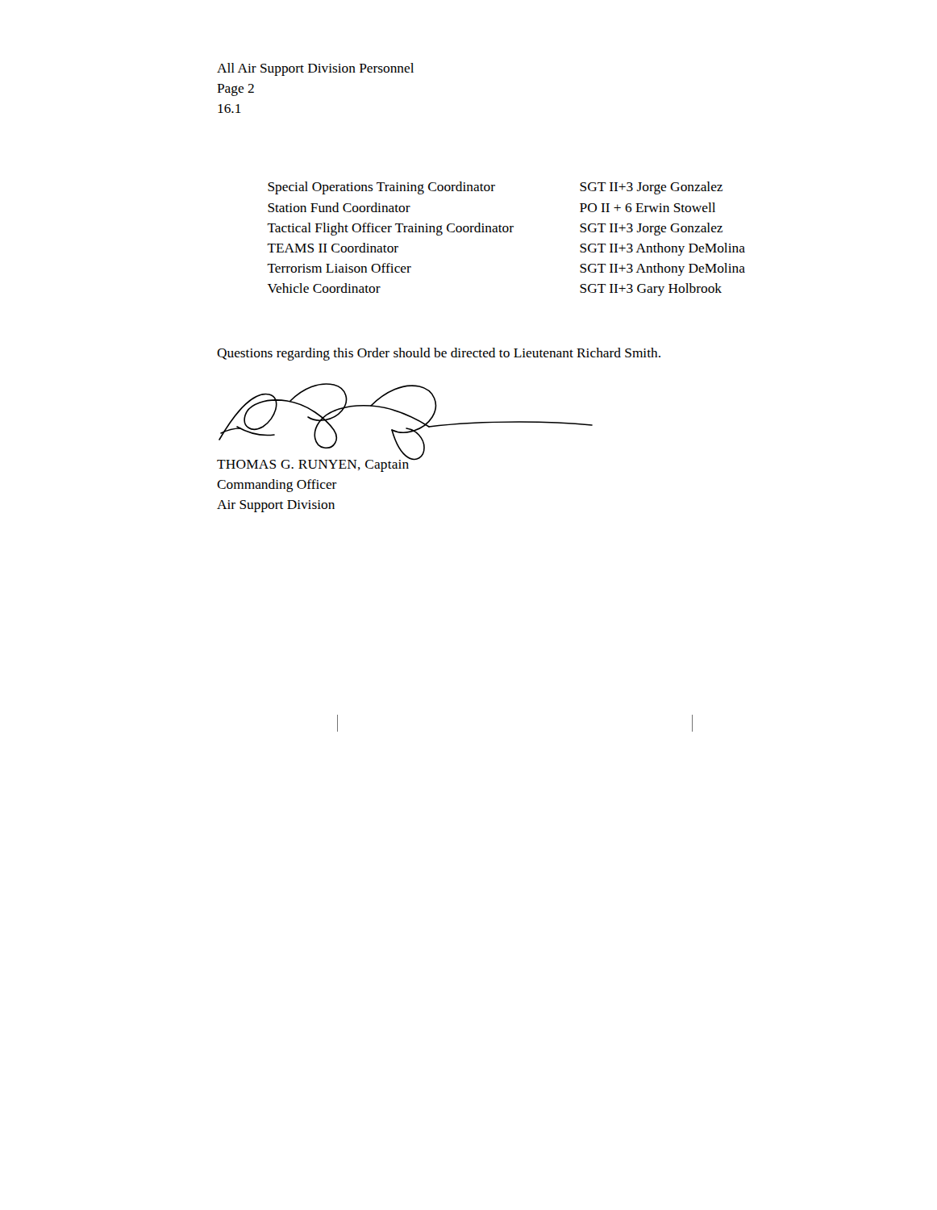All Air Support Division Personnel
Page 2
16.1
| Special Operations Training Coordinator | SGT II+3 Jorge Gonzalez |
| Station Fund Coordinator | PO II + 6 Erwin Stowell |
| Tactical Flight Officer Training Coordinator | SGT II+3 Jorge Gonzalez |
| TEAMS II Coordinator | SGT II+3 Anthony DeMolina |
| Terrorism Liaison Officer | SGT II+3 Anthony DeMolina |
| Vehicle Coordinator | SGT II+3 Gary Holbrook |
Questions regarding this Order should be directed to Lieutenant Richard Smith.
THOMAS G. RUNYEN, Captain
Commanding Officer
Air Support Division